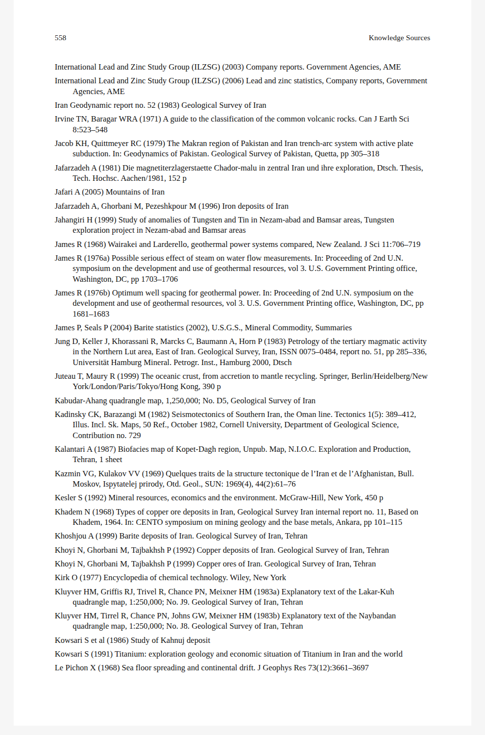558 Knowledge Sources
International Lead and Zinc Study Group (ILZSG) (2003) Company reports. Government Agencies, AME
International Lead and Zinc Study Group (ILZSG) (2006) Lead and zinc statistics, Company reports, Government Agencies, AME
Iran Geodynamic report no. 52 (1983) Geological Survey of Iran
Irvine TN, Baragar WRA (1971) A guide to the classification of the common volcanic rocks. Can J Earth Sci 8:523–548
Jacob KH, Quittmeyer RC (1979) The Makran region of Pakistan and Iran trench-arc system with active plate subduction. In: Geodynamics of Pakistan. Geological Survey of Pakistan, Quetta, pp 305–318
Jafarzadeh A (1981) Die magnetiterzlagerstaette Chador-malu in zentral Iran und ihre exploration, Dtsch. Thesis, Tech. Hochsc. Aachen/1981, 152 p
Jafari A (2005) Mountains of Iran
Jafarzadeh A, Ghorbani M, Pezeshkpour M (1996) Iron deposits of Iran
Jahangiri H (1999) Study of anomalies of Tungsten and Tin in Nezam-abad and Bamsar areas, Tungsten exploration project in Nezam-abad and Bamsar areas
James R (1968) Wairakei and Larderello, geothermal power systems compared, New Zealand. J Sci 11:706–719
James R (1976a) Possible serious effect of steam on water flow measurements. In: Proceeding of 2nd U.N. symposium on the development and use of geothermal resources, vol 3. U.S. Government Printing office, Washington, DC, pp 1703–1706
James R (1976b) Optimum well spacing for geothermal power. In: Proceeding of 2nd U.N. symposium on the development and use of geothermal resources, vol 3. U.S. Government Printing office, Washington, DC, pp 1681–1683
James P, Seals P (2004) Barite statistics (2002), U.S.G.S., Mineral Commodity, Summaries
Jung D, Keller J, Khorassani R, Marcks C, Baumann A, Horn P (1983) Petrology of the tertiary magmatic activity in the Northern Lut area, East of Iran. Geological Survey, Iran, ISSN 0075–0484, report no. 51, pp 285–336, Universität Hamburg Mineral. Petrogr. Inst., Hamburg 2000, Dtsch
Juteau T, Maury R (1999) The oceanic crust, from accretion to mantle recycling. Springer, Berlin/Heidelberg/New York/London/Paris/Tokyo/Hong Kong, 390 p
Kabudar-Ahang quadrangle map, 1,250,000; No. D5, Geological Survey of Iran
Kadinsky CK, Barazangi M (1982) Seismotectonics of Southern Iran, the Oman line. Tectonics 1(5): 389–412, Illus. Incl. Sk. Maps, 50 Ref., October 1982, Cornell University, Department of Geological Science, Contribution no. 729
Kalantari A (1987) Biofacies map of Kopet-Dagh region, Unpub. Map, N.I.O.C. Exploration and Production, Tehran, 1 sheet
Kazmin VG, Kulakov VV (1969) Quelques traits de la structure tectonique de l’Iran et de l’Afghanistan, Bull. Moskov, Ispytatelej prirody, Otd. Geol., SUN: 1969(4), 44(2):61–76
Kesler S (1992) Mineral resources, economics and the environment. McGraw-Hill, New York, 450 p
Khadem N (1968) Types of copper ore deposits in Iran, Geological Survey Iran internal report no. 11, Based on Khadem, 1964. In: CENTO symposium on mining geology and the base metals, Ankara, pp 101–115
Khoshjou A (1999) Barite deposits of Iran. Geological Survey of Iran, Tehran
Khoyi N, Ghorbani M, Tajbakhsh P (1992) Copper deposits of Iran. Geological Survey of Iran, Tehran
Khoyi N, Ghorbani M, Tajbakhsh P (1999) Copper ores of Iran. Geological Survey of Iran, Tehran
Kirk O (1977) Encyclopedia of chemical technology. Wiley, New York
Kluyver HM, Griffis RJ, Trivel R, Chance PN, Meixner HM (1983a) Explanatory text of the Lakar-Kuh quadrangle map, 1:250,000; No. J9. Geological Survey of Iran, Tehran
Kluyver HM, Tirrel R, Chance PN, Johns GW, Meixner HM (1983b) Explanatory text of the Naybandan quadrangle map, 1:250,000; No. J8. Geological Survey of Iran, Tehran
Kowsari S et al (1986) Study of Kahnuj deposit
Kowsari S (1991) Titanium: exploration geology and economic situation of Titanium in Iran and the world
Le Pichon X (1968) Sea floor spreading and continental drift. J Geophys Res 73(12):3661–3697